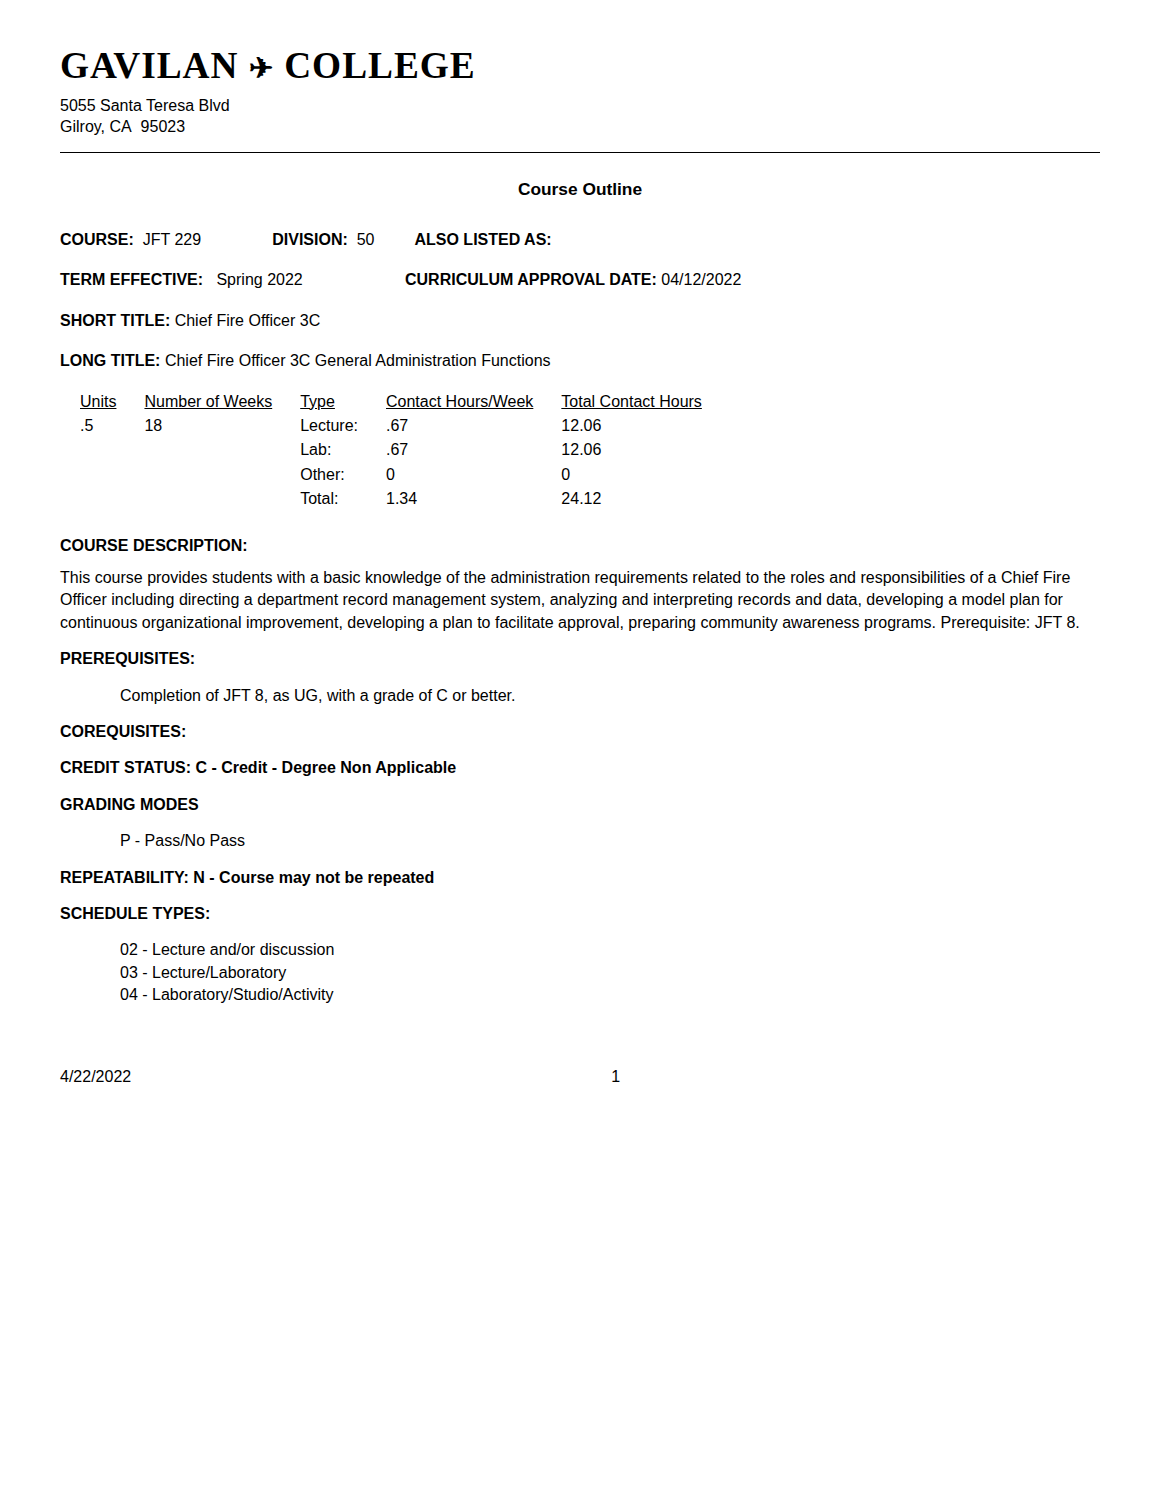GAVILAN ✈ COLLEGE
5055 Santa Teresa Blvd
Gilroy, CA 95023
Course Outline
COURSE: JFT 229 DIVISION: 50 ALSO LISTED AS:
TERM EFFECTIVE: Spring 2022 CURRICULUM APPROVAL DATE: 04/12/2022
SHORT TITLE: Chief Fire Officer 3C
LONG TITLE: Chief Fire Officer 3C General Administration Functions
| Units | Number of Weeks | Type | Contact Hours/Week | Total Contact Hours |
| --- | --- | --- | --- | --- |
| .5 | 18 | Lecture: | .67 | 12.06 |
| | | Lab: | .67 | 12.06 |
| | | Other: | 0 | 0 |
| | | Total: | 1.34 | 24.12 |
COURSE DESCRIPTION:
This course provides students with a basic knowledge of the administration requirements related to the roles and responsibilities of a Chief Fire Officer including directing a department record management system, analyzing and interpreting records and data, developing a model plan for continuous organizational improvement, developing a plan to facilitate approval, preparing community awareness programs. Prerequisite: JFT 8.
PREREQUISITES:
Completion of JFT 8, as UG, with a grade of C or better.
COREQUISITES:
CREDIT STATUS: C - Credit - Degree Non Applicable
GRADING MODES
P - Pass/No Pass
REPEATABILITY: N - Course may not be repeated
SCHEDULE TYPES:
02 - Lecture and/or discussion
03 - Lecture/Laboratory
04 - Laboratory/Studio/Activity
4/22/2022 1